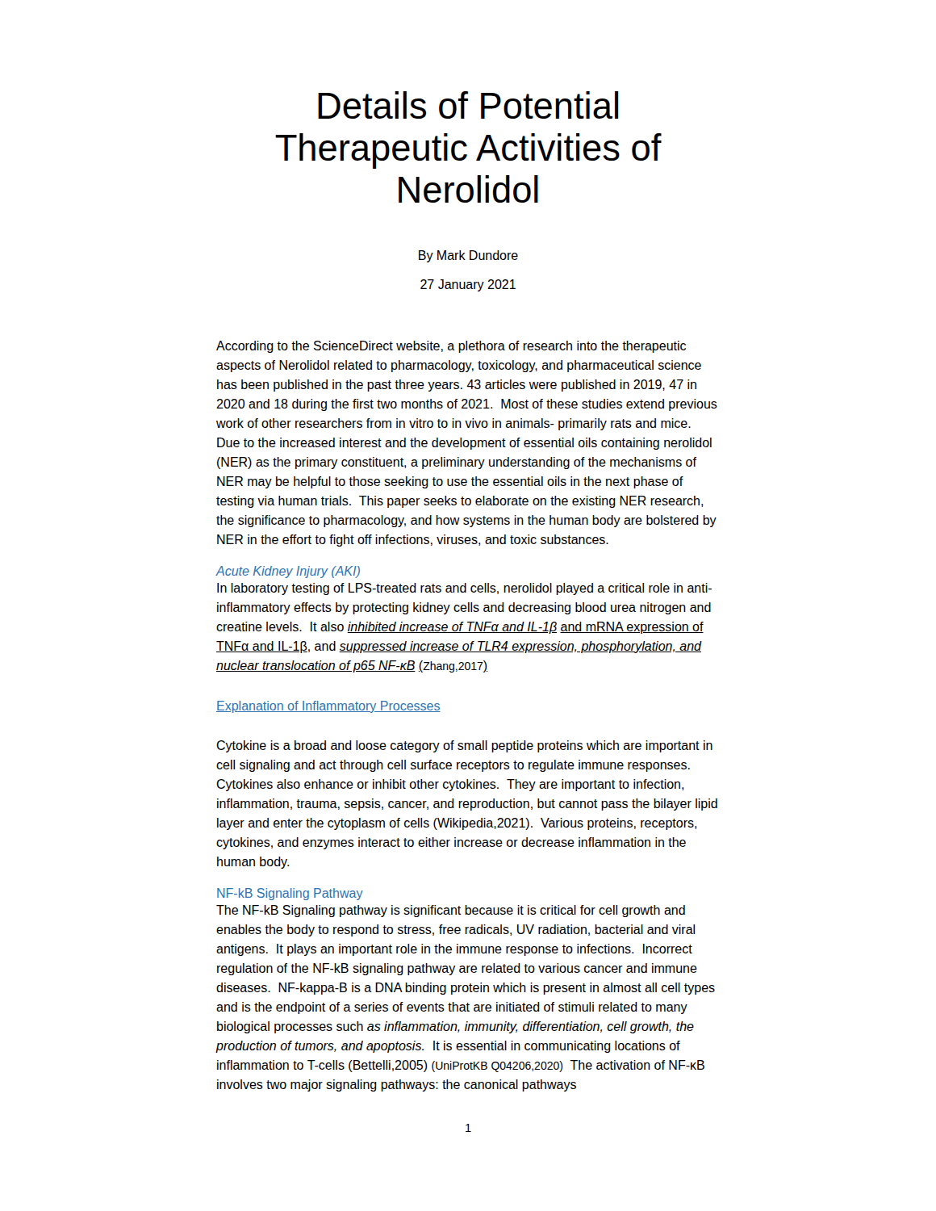Details of Potential Therapeutic Activities of Nerolidol
By Mark Dundore
27 January 2021
According to the ScienceDirect website, a plethora of research into the therapeutic aspects of Nerolidol related to pharmacology, toxicology, and pharmaceutical science has been published in the past three years. 43 articles were published in 2019, 47 in 2020 and 18 during the first two months of 2021. Most of these studies extend previous work of other researchers from in vitro to in vivo in animals- primarily rats and mice. Due to the increased interest and the development of essential oils containing nerolidol (NER) as the primary constituent, a preliminary understanding of the mechanisms of NER may be helpful to those seeking to use the essential oils in the next phase of testing via human trials. This paper seeks to elaborate on the existing NER research, the significance to pharmacology, and how systems in the human body are bolstered by NER in the effort to fight off infections, viruses, and toxic substances.
Acute Kidney Injury (AKI)
In laboratory testing of LPS-treated rats and cells, nerolidol played a critical role in anti-inflammatory effects by protecting kidney cells and decreasing blood urea nitrogen and creatine levels. It also inhibited increase of TNFα and IL-1β and mRNA expression of TNFα and IL-1β, and suppressed increase of TLR4 expression, phosphorylation, and nuclear translocation of p65 NF-κB (Zhang,2017)
Explanation of Inflammatory Processes
Cytokine is a broad and loose category of small peptide proteins which are important in cell signaling and act through cell surface receptors to regulate immune responses. Cytokines also enhance or inhibit other cytokines. They are important to infection, inflammation, trauma, sepsis, cancer, and reproduction, but cannot pass the bilayer lipid layer and enter the cytoplasm of cells (Wikipedia,2021). Various proteins, receptors, cytokines, and enzymes interact to either increase or decrease inflammation in the human body.
NF-kB Signaling Pathway
The NF-kB Signaling pathway is significant because it is critical for cell growth and enables the body to respond to stress, free radicals, UV radiation, bacterial and viral antigens. It plays an important role in the immune response to infections. Incorrect regulation of the NF-kB signaling pathway are related to various cancer and immune diseases. NF-kappa-B is a DNA binding protein which is present in almost all cell types and is the endpoint of a series of events that are initiated of stimuli related to many biological processes such as inflammation, immunity, differentiation, cell growth, the production of tumors, and apoptosis. It is essential in communicating locations of inflammation to T-cells (Bettelli,2005) (UniProtKB Q04206,2020) The activation of NF-κB involves two major signaling pathways: the canonical pathways
1